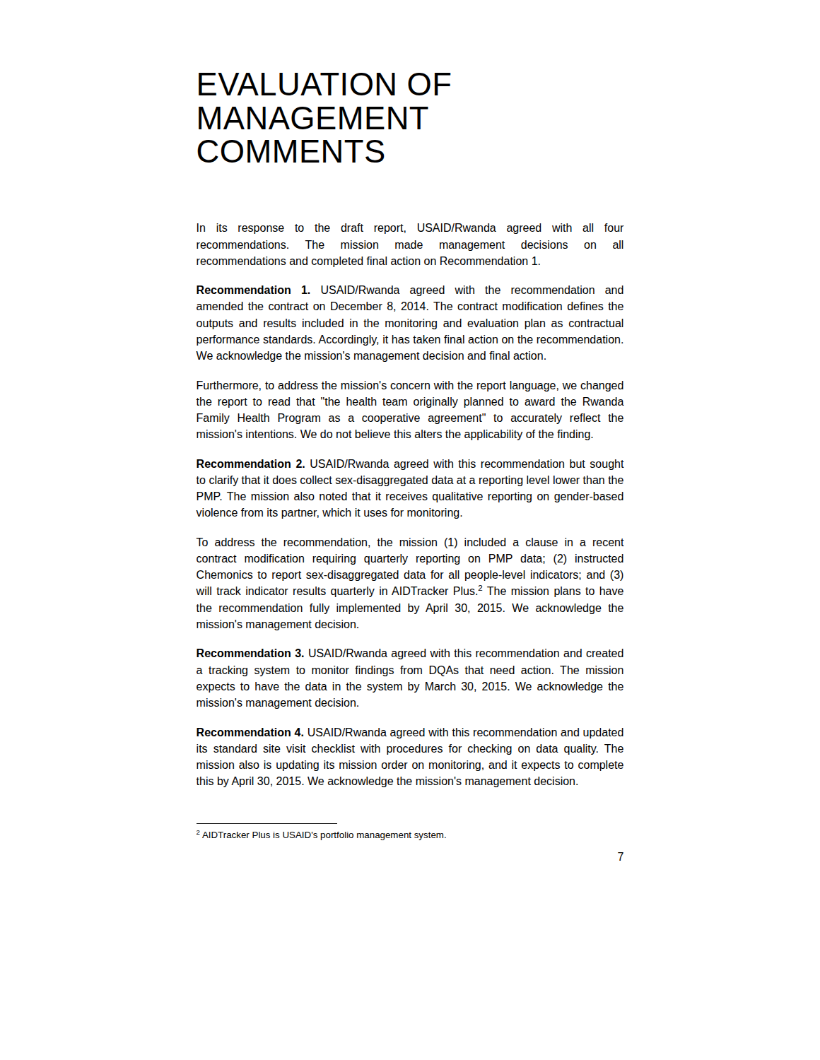EVALUATION OF MANAGEMENT COMMENTS
In its response to the draft report, USAID/Rwanda agreed with all four recommendations. The mission made management decisions on all recommendations and completed final action on Recommendation 1.
Recommendation 1. USAID/Rwanda agreed with the recommendation and amended the contract on December 8, 2014. The contract modification defines the outputs and results included in the monitoring and evaluation plan as contractual performance standards. Accordingly, it has taken final action on the recommendation. We acknowledge the mission's management decision and final action.
Furthermore, to address the mission's concern with the report language, we changed the report to read that "the health team originally planned to award the Rwanda Family Health Program as a cooperative agreement" to accurately reflect the mission's intentions. We do not believe this alters the applicability of the finding.
Recommendation 2. USAID/Rwanda agreed with this recommendation but sought to clarify that it does collect sex-disaggregated data at a reporting level lower than the PMP. The mission also noted that it receives qualitative reporting on gender-based violence from its partner, which it uses for monitoring.
To address the recommendation, the mission (1) included a clause in a recent contract modification requiring quarterly reporting on PMP data; (2) instructed Chemonics to report sex-disaggregated data for all people-level indicators; and (3) will track indicator results quarterly in AIDTracker Plus.2 The mission plans to have the recommendation fully implemented by April 30, 2015. We acknowledge the mission's management decision.
Recommendation 3. USAID/Rwanda agreed with this recommendation and created a tracking system to monitor findings from DQAs that need action. The mission expects to have the data in the system by March 30, 2015. We acknowledge the mission's management decision.
Recommendation 4. USAID/Rwanda agreed with this recommendation and updated its standard site visit checklist with procedures for checking on data quality. The mission also is updating its mission order on monitoring, and it expects to complete this by April 30, 2015. We acknowledge the mission's management decision.
2 AIDTracker Plus is USAID's portfolio management system.
7